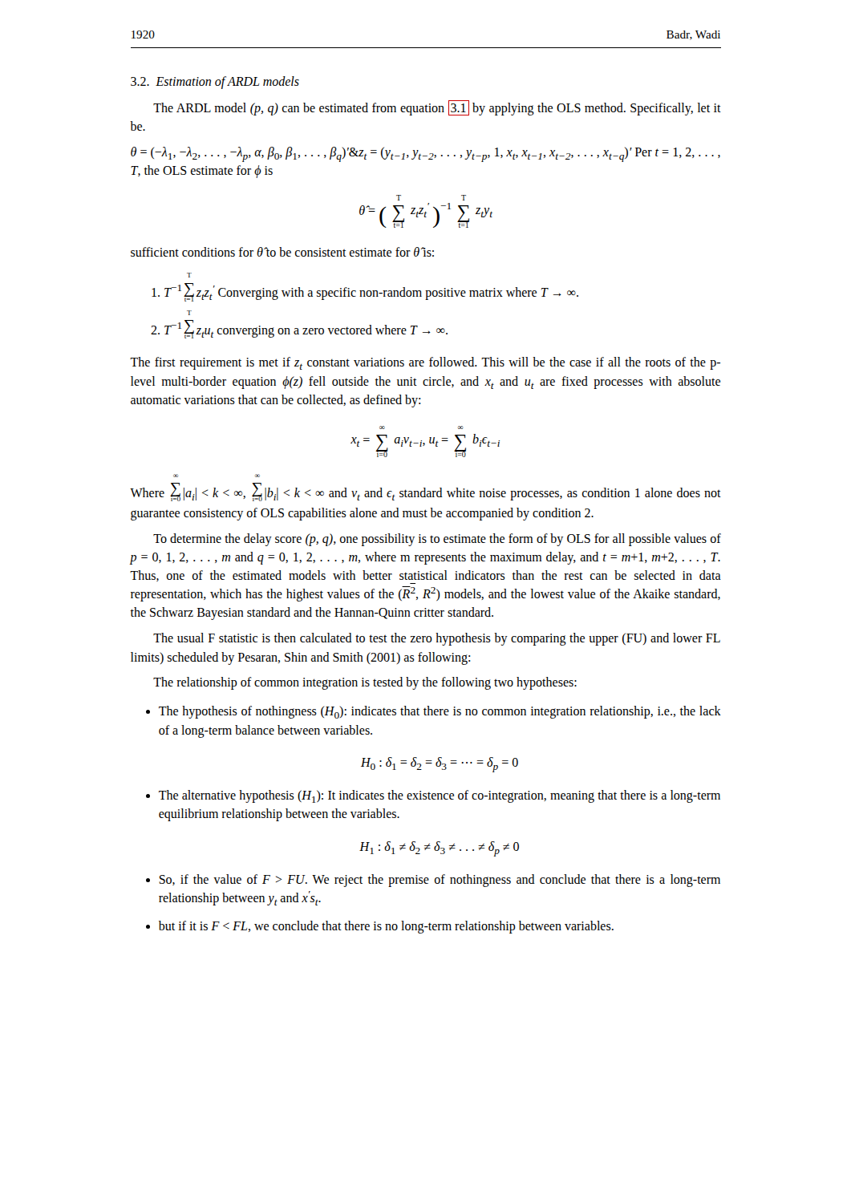1920 Badr, Wadi
3.2. Estimation of ARDL models
The ARDL model (p, q) can be estimated from equation 3.1 by applying the OLS method. Specifically, let it be.
θ = (−λ1, −λ2, . . . , −λp, α, β0, β1, . . . , βq)′&zt = (yt−1, yt−2, . . . , yt−p, 1, xt, xt−1, xt−2, . . . , xt−q)′ Per t = 1, 2, . . . , T, the OLS estimate for ϕ is
θ̂ = ( T ∑ t=1 ztzt′ )−1 T ∑ t=1 ztyt
sufficient conditions for θ̂ to be consistent estimate for θ̂ is:
T−1T∑t=1 ztzt′ Converging with a specific non-random positive matrix where T → ∞.
T−1T∑t=1 ztut converging on a zero vectored where T → ∞.
The first requirement is met if zt constant variations are followed. This will be the case if all the roots of the p-level multi-border equation ϕ(z) fell outside the unit circle, and xt and ut are fixed processes with absolute automatic variations that can be collected, as defined by:
xt = ∞ ∑ i=0 aivt−i, ut = ∞ ∑ i=0 biϵt−i
Where ∞∑i=0|ai| < k < ∞, ∞∑i=0|bi| < k < ∞ and vt and ϵt standard white noise processes, as condition 1 alone does not guarantee consistency of OLS capabilities alone and must be accompanied by condition 2.
To determine the delay score (p, q), one possibility is to estimate the form of by OLS for all possible values of p = 0, 1, 2, . . . , m and q = 0, 1, 2, . . . , m, where m represents the maximum delay, and t = m+1, m+2, . . . , T. Thus, one of the estimated models with better statistical indicators than the rest can be selected in data representation, which has the highest values of the (R2, R2) models, and the lowest value of the Akaike standard, the Schwarz Bayesian standard and the Hannan-Quinn critter standard.
The usual F statistic is then calculated to test the zero hypothesis by comparing the upper (FU) and lower FL limits) scheduled by Pesaran, Shin and Smith (2001) as following:
The relationship of common integration is tested by the following two hypotheses:
The hypothesis of nothingness (H0): indicates that there is no common integration relationship, i.e., the lack of a long-term balance between variables.
H0 : δ1 = δ2 = δ3 = ⋯ = δp = 0
The alternative hypothesis (H1): It indicates the existence of co-integration, meaning that there is a long-term equilibrium relationship between the variables.
H1 : δ1 ≠ δ2 ≠ δ3 ≠ . . . ≠ δp ≠ 0
So, if the value of F > FU. We reject the premise of nothingness and conclude that there is a long-term relationship between yt and x′st.
but if it is F < FL, we conclude that there is no long-term relationship between variables.